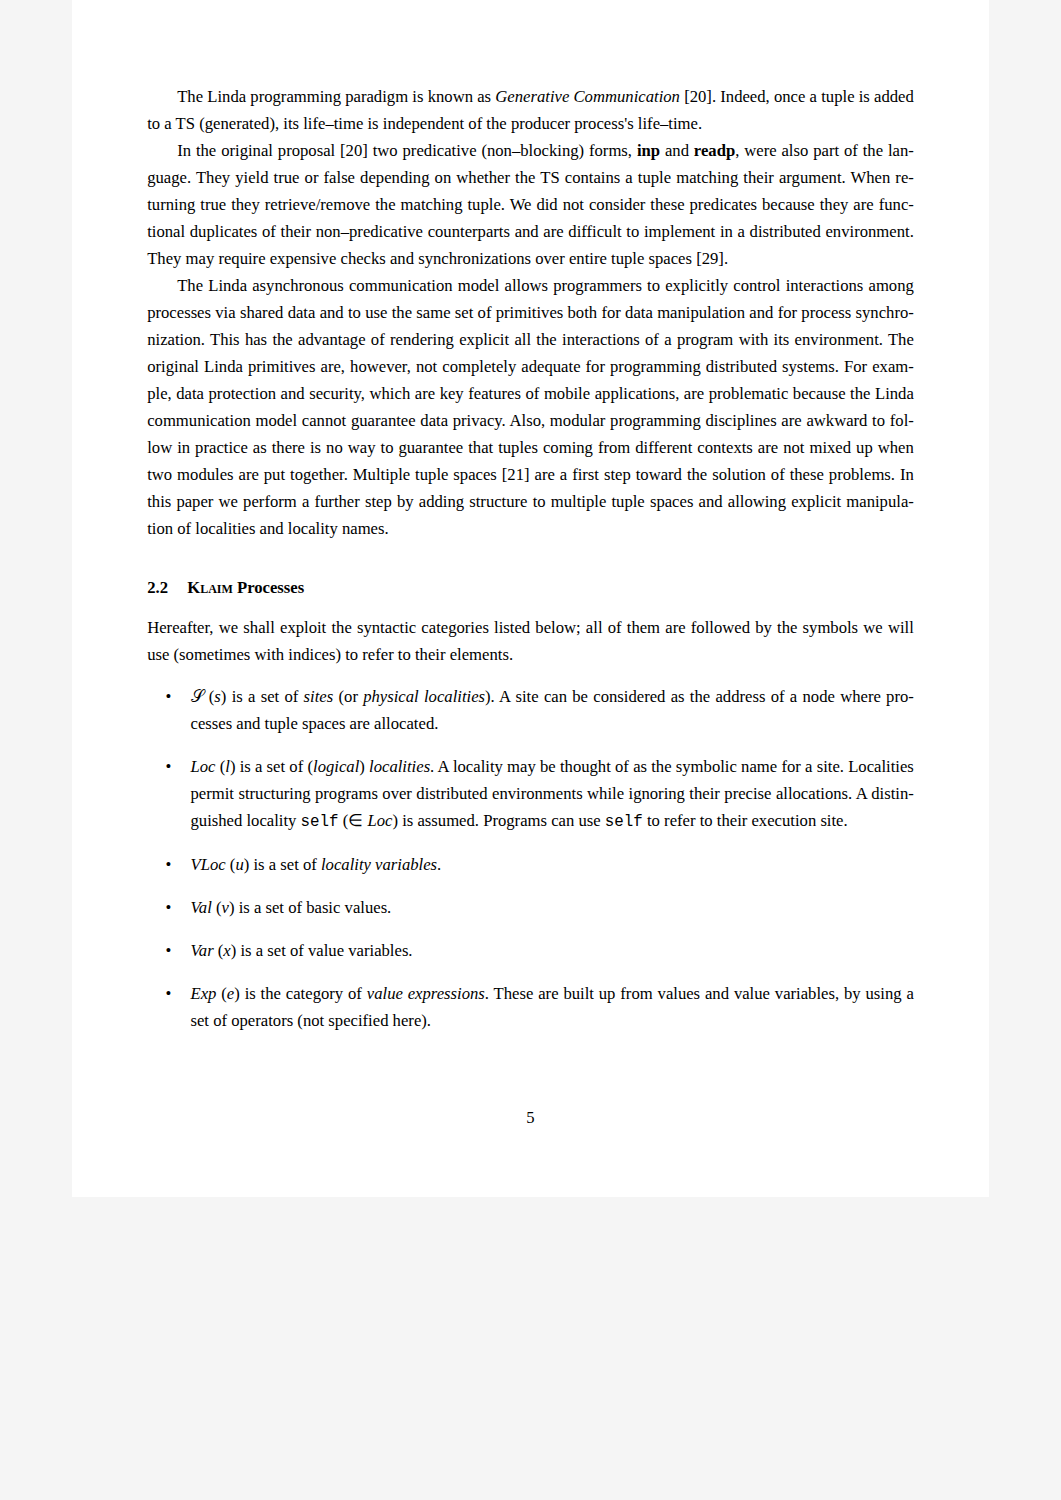The Linda programming paradigm is known as Generative Communication [20]. Indeed, once a tuple is added to a TS (generated), its life–time is independent of the producer process's life–time.
In the original proposal [20] two predicative (non–blocking) forms, inp and readp, were also part of the language. They yield true or false depending on whether the TS contains a tuple matching their argument. When returning true they retrieve/remove the matching tuple. We did not consider these predicates because they are functional duplicates of their non–predicative counterparts and are difficult to implement in a distributed environment. They may require expensive checks and synchronizations over entire tuple spaces [29].
The Linda asynchronous communication model allows programmers to explicitly control interactions among processes via shared data and to use the same set of primitives both for data manipulation and for process synchronization. This has the advantage of rendering explicit all the interactions of a program with its environment. The original Linda primitives are, however, not completely adequate for programming distributed systems. For example, data protection and security, which are key features of mobile applications, are problematic because the Linda communication model cannot guarantee data privacy. Also, modular programming disciplines are awkward to follow in practice as there is no way to guarantee that tuples coming from different contexts are not mixed up when two modules are put together. Multiple tuple spaces [21] are a first step toward the solution of these problems. In this paper we perform a further step by adding structure to multiple tuple spaces and allowing explicit manipulation of localities and locality names.
2.2 Klaim Processes
Hereafter, we shall exploit the syntactic categories listed below; all of them are followed by the symbols we will use (sometimes with indices) to refer to their elements.
𝒮 (s) is a set of sites (or physical localities). A site can be considered as the address of a node where processes and tuple spaces are allocated.
Loc (l) is a set of (logical) localities. A locality may be thought of as the symbolic name for a site. Localities permit structuring programs over distributed environments while ignoring their precise allocations. A distinguished locality self (∈ Loc) is assumed. Programs can use self to refer to their execution site.
VLoc (u) is a set of locality variables.
Val (v) is a set of basic values.
Var (x) is a set of value variables.
Exp (e) is the category of value expressions. These are built up from values and value variables, by using a set of operators (not specified here).
5